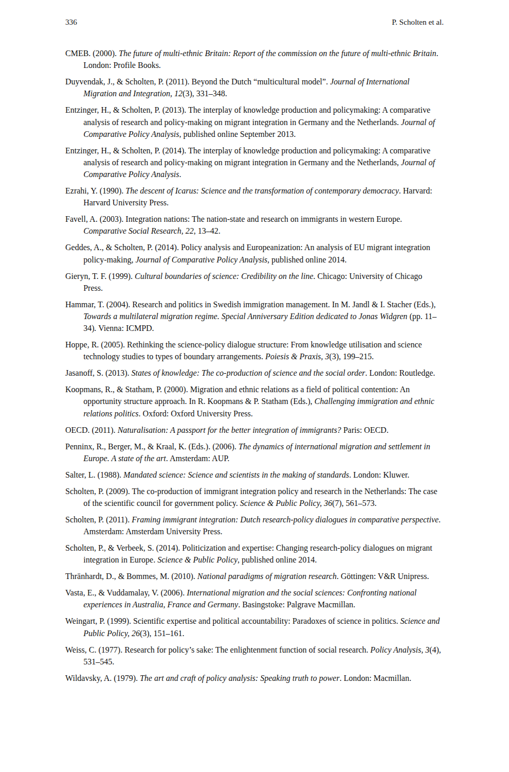336 P. Scholten et al.
CMEB. (2000). The future of multi-ethnic Britain: Report of the commission on the future of multi-ethnic Britain. London: Profile Books.
Duyvendak, J., & Scholten, P. (2011). Beyond the Dutch “multicultural model”. Journal of International Migration and Integration, 12(3), 331–348.
Entzinger, H., & Scholten, P. (2013). The interplay of knowledge production and policymaking: A comparative analysis of research and policy-making on migrant integration in Germany and the Netherlands. Journal of Comparative Policy Analysis, published online September 2013.
Entzinger, H., & Scholten, P. (2014). The interplay of knowledge production and policymaking: A comparative analysis of research and policy-making on migrant integration in Germany and the Netherlands, Journal of Comparative Policy Analysis.
Ezrahi, Y. (1990). The descent of Icarus: Science and the transformation of contemporary democracy. Harvard: Harvard University Press.
Favell, A. (2003). Integration nations: The nation-state and research on immigrants in western Europe. Comparative Social Research, 22, 13–42.
Geddes, A., & Scholten, P. (2014). Policy analysis and Europeanization: An analysis of EU migrant integration policy-making, Journal of Comparative Policy Analysis, published online 2014.
Gieryn, T. F. (1999). Cultural boundaries of science: Credibility on the line. Chicago: University of Chicago Press.
Hammar, T. (2004). Research and politics in Swedish immigration management. In M. Jandl & I. Stacher (Eds.), Towards a multilateral migration regime. Special Anniversary Edition dedicated to Jonas Widgren (pp. 11–34). Vienna: ICMPD.
Hoppe, R. (2005). Rethinking the science-policy dialogue structure: From knowledge utilisation and science technology studies to types of boundary arrangements. Poiesis & Praxis, 3(3), 199–215.
Jasanoff, S. (2013). States of knowledge: The co-production of science and the social order. London: Routledge.
Koopmans, R., & Statham, P. (2000). Migration and ethnic relations as a field of political contention: An opportunity structure approach. In R. Koopmans & P. Statham (Eds.), Challenging immigration and ethnic relations politics. Oxford: Oxford University Press.
OECD. (2011). Naturalisation: A passport for the better integration of immigrants? Paris: OECD.
Penninx, R., Berger, M., & Kraal, K. (Eds.). (2006). The dynamics of international migration and settlement in Europe. A state of the art. Amsterdam: AUP.
Salter, L. (1988). Mandated science: Science and scientists in the making of standards. London: Kluwer.
Scholten, P. (2009). The co-production of immigrant integration policy and research in the Netherlands: The case of the scientific council for government policy. Science & Public Policy, 36(7), 561–573.
Scholten, P. (2011). Framing immigrant integration: Dutch research-policy dialogues in comparative perspective. Amsterdam: Amsterdam University Press.
Scholten, P., & Verbeek, S. (2014). Politicization and expertise: Changing research-policy dialogues on migrant integration in Europe. Science & Public Policy, published online 2014.
Thränhardt, D., & Bommes, M. (2010). National paradigms of migration research. Göttingen: V&R Unipress.
Vasta, E., & Vuddamalay, V. (2006). International migration and the social sciences: Confronting national experiences in Australia, France and Germany. Basingstoke: Palgrave Macmillan.
Weingart, P. (1999). Scientific expertise and political accountability: Paradoxes of science in politics. Science and Public Policy, 26(3), 151–161.
Weiss, C. (1977). Research for policy’s sake: The enlightenment function of social research. Policy Analysis, 3(4), 531–545.
Wildavsky, A. (1979). The art and craft of policy analysis: Speaking truth to power. London: Macmillan.